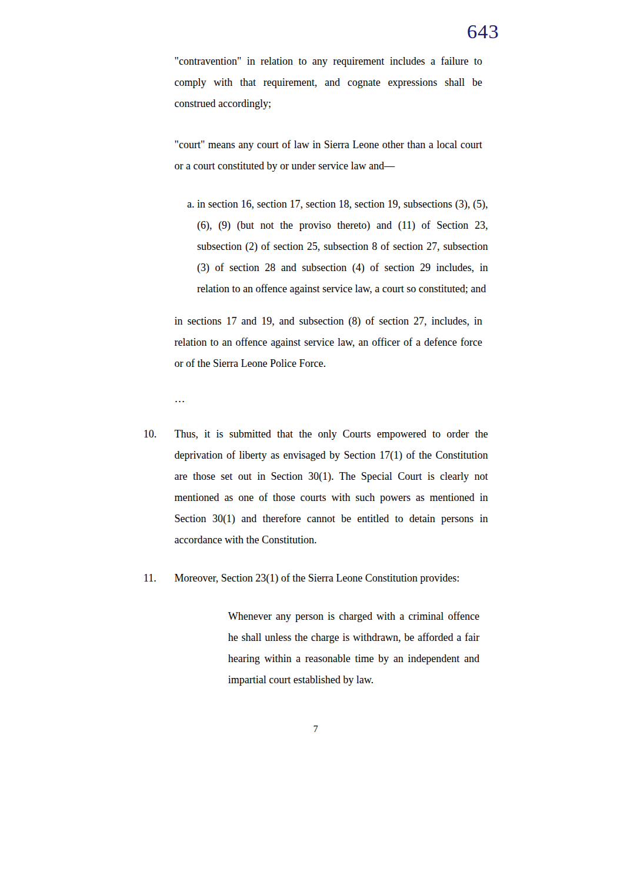643
"contravention" in relation to any requirement includes a failure to comply with that requirement, and cognate expressions shall be construed accordingly;
"court" means any court of law in Sierra Leone other than a local court or a court constituted by or under service law and—
in section 16, section 17, section 18, section 19, subsections (3), (5), (6), (9) (but not the proviso thereto) and (11) of Section 23, subsection (2) of section 25, subsection 8 of section 27, subsection (3) of section 28 and subsection (4) of section 29 includes, in relation to an offence against service law, a court so constituted; and
in sections 17 and 19, and subsection (8) of section 27, includes, in relation to an offence against service law, an officer of a defence force or of the Sierra Leone Police Force.
…
Thus, it is submitted that the only Courts empowered to order the deprivation of liberty as envisaged by Section 17(1) of the Constitution are those set out in Section 30(1). The Special Court is clearly not mentioned as one of those courts with such powers as mentioned in Section 30(1) and therefore cannot be entitled to detain persons in accordance with the Constitution.
Moreover, Section 23(1) of the Sierra Leone Constitution provides:
Whenever any person is charged with a criminal offence he shall unless the charge is withdrawn, be afforded a fair hearing within a reasonable time by an independent and impartial court established by law.
7